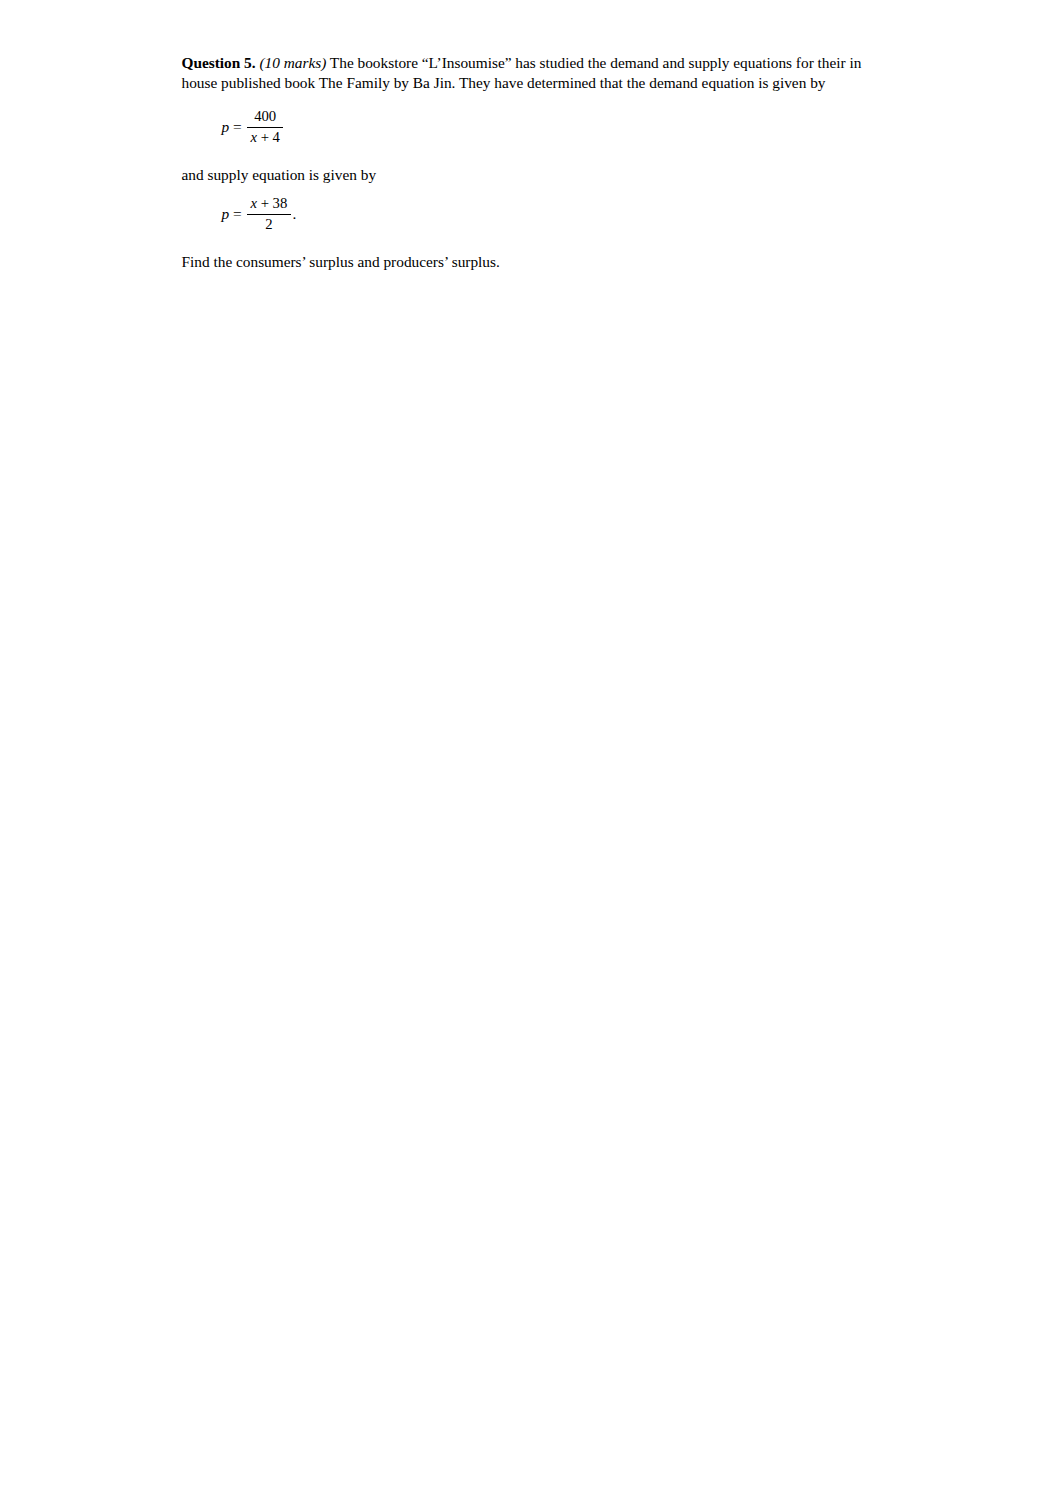Question 5. (10 marks) The bookstore “L’Insoumise” has studied the demand and supply equations for their in house published book The Family by Ba Jin. They have determined that the demand equation is given by
p = 400 x + 4
and supply equation is given by
p = x + 38 2 .
Find the consumers’ surplus and producers’ surplus.